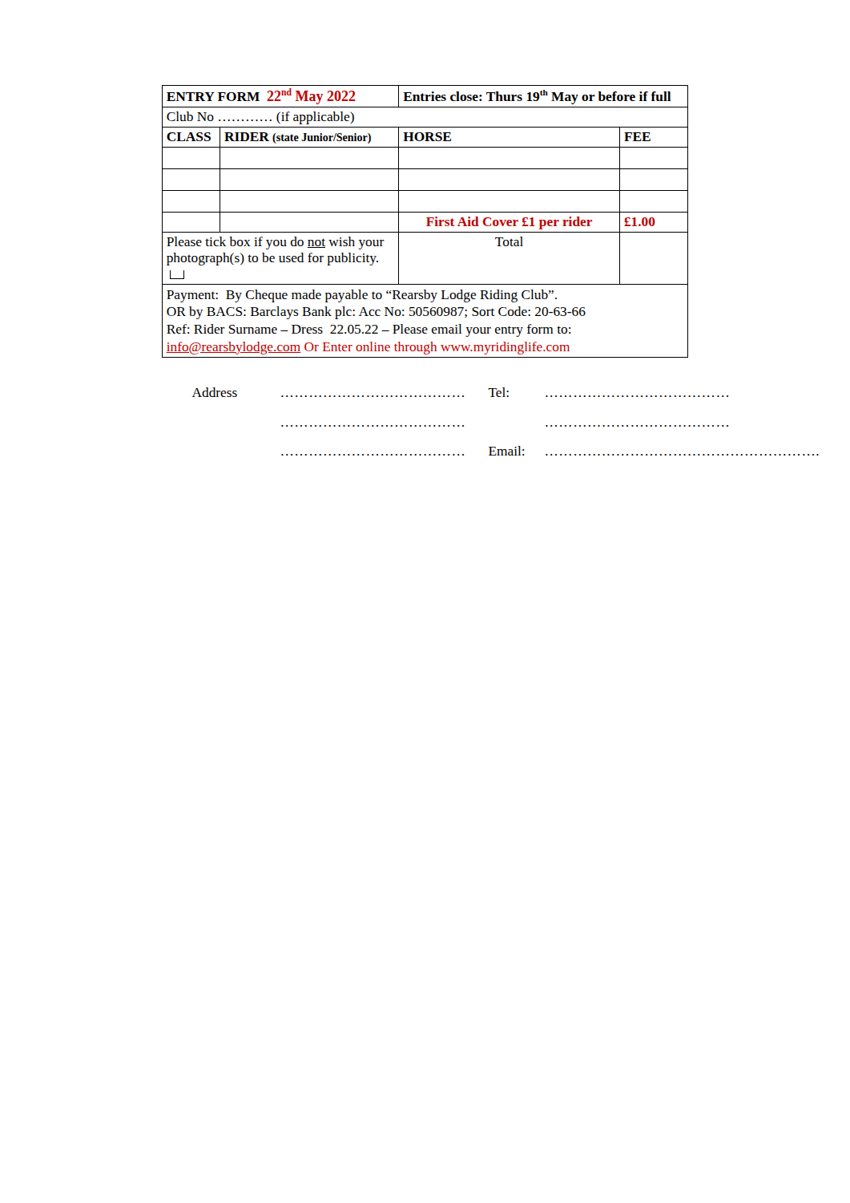| ENTRY FORM 22 nd May 2022 | Entries close: Thurs 19 th May or before if full |
| Club No ………… (if applicable) |
| CLASS | RIDER (state Junior/Senior) | HORSE | FEE |
| | | First Aid Cover £1 per rider | £1.00 |
| Please tick box if you do not wish your photograph(s) to be used for publicity. | Total | |
| Payment: By Cheque made payable to “Rearsby Lodge Riding Club”. OR by BACS: Barclays Bank plc: Acc No: 50560987; Sort Code: 20-63-66 Ref: Rider Surname – Dress 22.05.22 – Please email your entry form to: info@rearsbylodge.com Or Enter online through www.myridinglife.com |
Address
…………………………………
Tel:
…………………………………
…………………………………
…………………………………
…………………………………
Email:
………………………………………………….